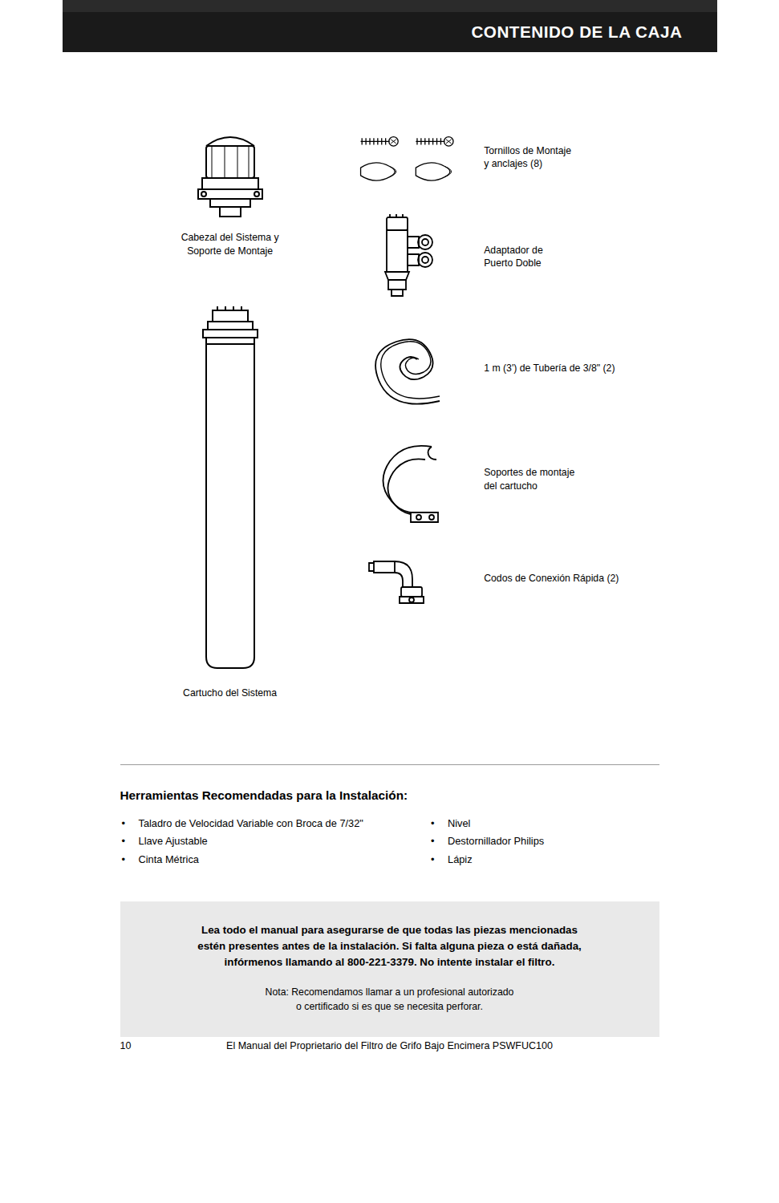Contenido de la Caja
Cabezal del Sistema y
Soporte de Montaje
Cartucho del Sistema
Tornillos de Montaje
y anclajes (8)
Adaptador de
Puerto Doble
1 m (3') de Tubería de 3/8" (2)
Soportes de montaje
del cartucho
Codos de Conexión Rápida (2)
Herramientas Recomendadas para la Instalación:
Taladro de Velocidad Variable con Broca de 7/32"
Llave Ajustable
Cinta Métrica
Nivel
Destornillador Philips
Lápiz
Lea todo el manual para asegurarse de que todas las piezas mencionadas
estén presentes antes de la instalación. Si falta alguna pieza o está dañada,
infórmenos llamando al 800-221-3379. No intente instalar el filtro.
Nota: Recomendamos llamar a un profesional autorizado
o certificado si es que se necesita perforar.
10
El Manual del Proprietario del Filtro de Grifo Bajo Encimera PSWFUC100